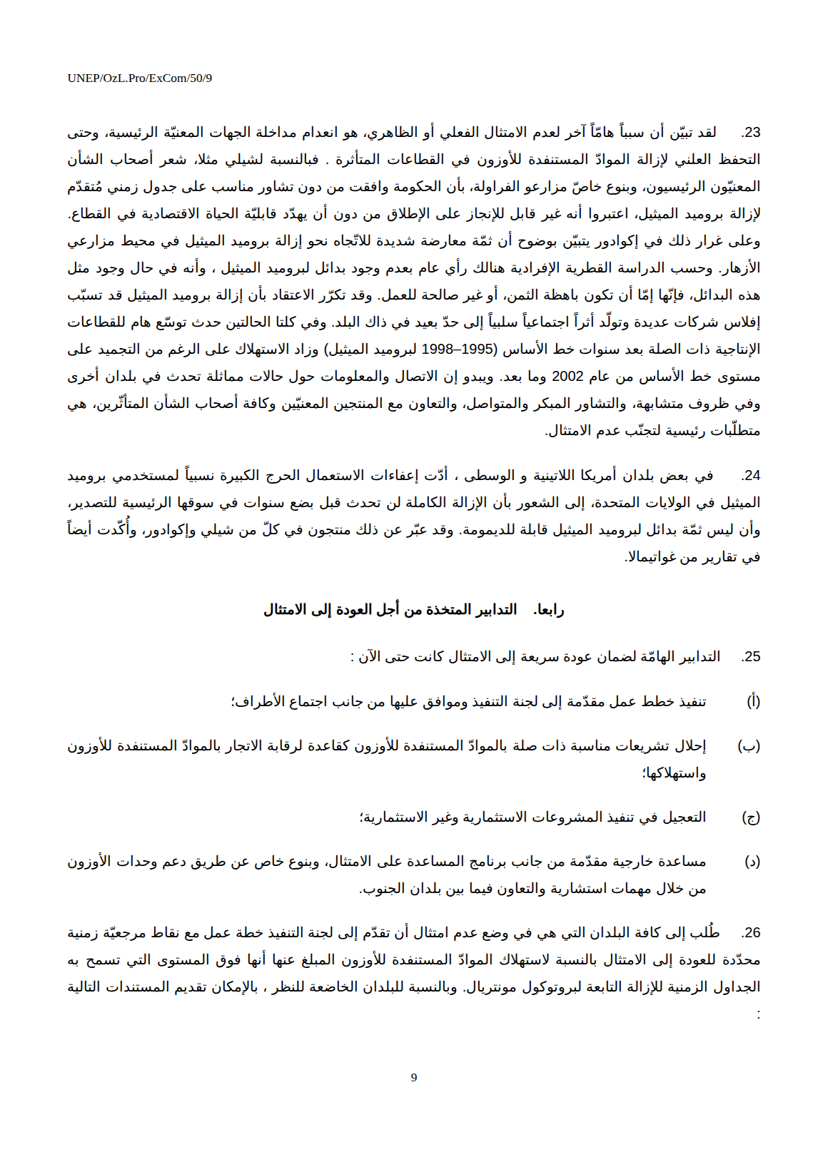UNEP/OzL.Pro/ExCom/50/9
23. لقد تبيّن أن سبباً هامّاً آخر لعدم الامتثال الفعلي أو الظاهري، هو انعدام مداخلة الجهات المعنيّة الرئيسية، وحتى التحفظ العلني لإزالة الموادّ المستنفدة للأوزون في القطاعات المتأثرة . فبالنسبة لشيلي مثلا، شعر أصحاب الشأن المعنيّون الرئيسيون، وبنوع خاصّ مزارعو الفراولة، بأن الحكومة وافقت من دون تشاور مناسب على جدول زمني مُتقدّم لإزالة بروميد الميثيل، اعتبروا أنه غير قابل للإنجاز على الإطلاق من دون أن يهدّد قابليّة الحياة الاقتصادية في القطاع. وعلى غرار ذلك في إكوادور يتبيّن بوضوح أن ثمّة معارضة شديدة للاتّجاه نحو إزالة بروميد الميثيل في محيط مزارعي الأزهار. وحسب الدراسة القطرية الإفرادية هنالك رأي عام بعدم وجود بدائل لبروميد الميثيل ، وأنه في حال وجود مثل هذه البدائل، فإنّها إمّا أن تكون باهظة الثمن، أو غير صالحة للعمل. وقد تكرّر الاعتقاد بأن إزالة بروميد الميثيل قد تسبّب إفلاس شركات عديدة وتولّد أثراً اجتماعياً سلبياً إلى حدّ بعيد في ذاك البلد. وفي كلتا الحالتين حدث توسّع هام للقطاعات الإنتاجية ذات الصلة بعد سنوات خط الأساس (1995–1998 لبروميد الميثيل) وزاد الاستهلاك على الرغم من التجميد على مستوى خط الأساس من عام 2002 وما بعد. ويبدو إن الاتصال والمعلومات حول حالات مماثلة تحدث في بلدان أخرى وفي ظروف متشابهة، والتشاور المبكر والمتواصل، والتعاون مع المنتجين المعنيّين وكافة أصحاب الشأن المتأثّرين، هي متطلّبات رئيسية لتجنّب عدم الامتثال.
24. في بعض بلدان أمريكا اللاتينية و الوسطى ، أدّت إعفاءات الاستعمال الحرج الكبيرة نسبياً لمستخدمي بروميد الميثيل في الولايات المتحدة، إلى الشعور بأن الإزالة الكاملة لن تحدث قبل بضع سنوات في سوقها الرئيسية للتصدير، وأن ليس ثمّة بدائل لبروميد الميثيل قابلة للديمومة. وقد عبّر عن ذلك منتجون في كلّ من شيلي وإكوادور، وأُكّدت أيضاً في تقارير من غواتيمالا.
رابعا. التدابير المتخذة من أجل العودة إلى الامتثال
25. التدابير الهامّة لضمان عودة سريعة إلى الامتثال كانت حتى الآن :
(أ)
تنفيذ خطط عمل مقدّمة إلى لجنة التنفيذ وموافق عليها من جانب اجتماع الأطراف؛
(ب)
إحلال تشريعات مناسبة ذات صلة بالموادّ المستنفدة للأوزون كقاعدة لرقابة الاتجار بالموادّ المستنفدة للأوزون واستهلاكها؛
(ج)
التعجيل في تنفيذ المشروعات الاستثمارية وغير الاستثمارية؛
(د)
مساعدة خارجية مقدّمة من جانب برنامج المساعدة على الامتثال، وبنوع خاص عن طريق دعم وحدات الأوزون من خلال مهمات استشارية والتعاون فيما بين بلدان الجنوب.
26. طُلب إلى كافة البلدان التي هي في وضع عدم امتثال أن تقدّم إلى لجنة التنفيذ خطة عمل مع نقاط مرجعيّة زمنية محدّدة للعودة إلى الامتثال بالنسبة لاستهلاك الموادّ المستنفدة للأوزون المبلغ عنها أنها فوق المستوى التي تسمح به الجداول الزمنية للإزالة التابعة لبروتوكول مونتريال. وبالنسبة للبلدان الخاضعة للنظر ، بالإمكان تقديم المستندات التالية :
9